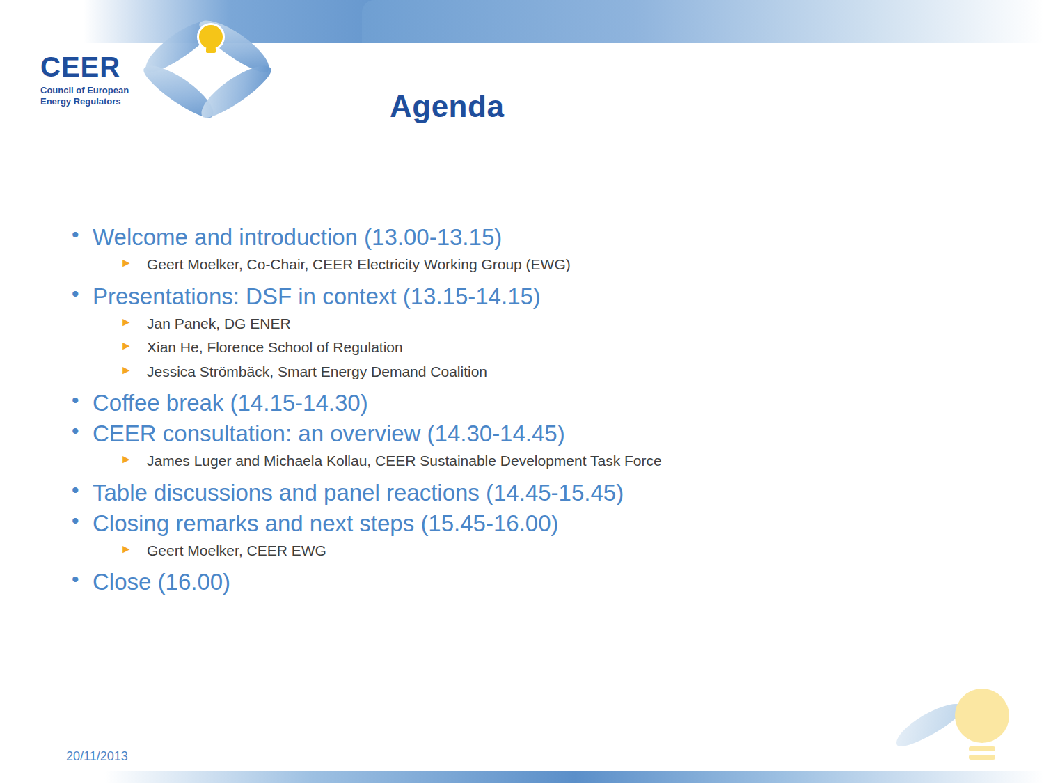CEER
Council of European
Energy Regulators
Agenda
Welcome and introduction (13.00-13.15)
Geert Moelker, Co-Chair, CEER Electricity Working Group (EWG)
Presentations: DSF in context (13.15-14.15)
Jan Panek, DG ENER
Xian He, Florence School of Regulation
Jessica Strömbäck, Smart Energy Demand Coalition
Coffee break (14.15-14.30)
CEER consultation: an overview (14.30-14.45)
James Luger and Michaela Kollau, CEER Sustainable Development Task Force
Table discussions and panel reactions (14.45-15.45)
Closing remarks and next steps (15.45-16.00)
Geert Moelker, CEER EWG
Close (16.00)
20/11/2013